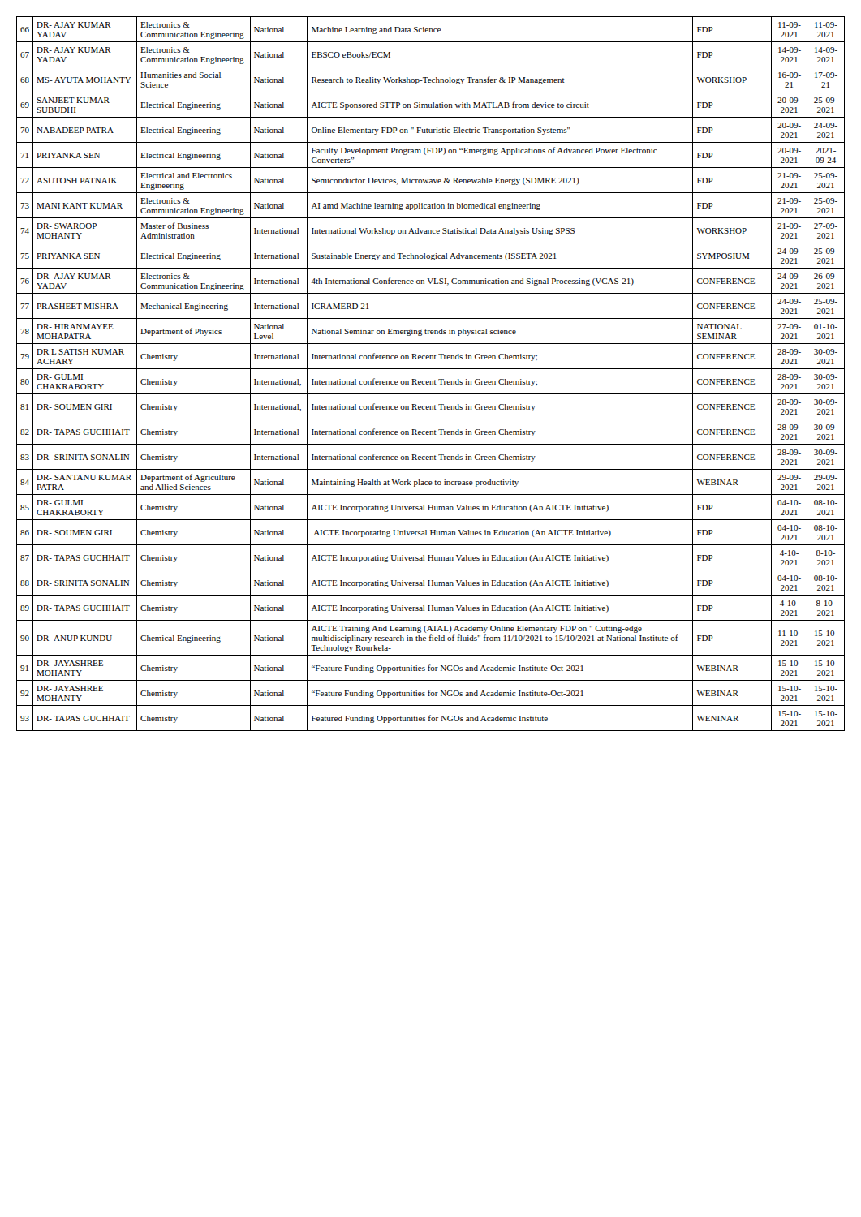| 66 | DR- AJAY KUMAR YADAV | Electronics & Communication Engineering | National | Machine Learning and Data Science | FDP | 11-09-2021 | 11-09-2021 |
| 67 | DR- AJAY KUMAR YADAV | Electronics & Communication Engineering | National | EBSCO eBooks/ECM | FDP | 14-09-2021 | 14-09-2021 |
| 68 | MS- AYUTA MOHANTY | Humanities and Social Science | National | Research to Reality Workshop-Technology Transfer & IP Management | WORKSHOP | 16-09-21 | 17-09-21 |
| 69 | SANJEET KUMAR SUBUDHI | Electrical Engineering | National | AICTE Sponsored STTP on Simulation with MATLAB from device to circuit | FDP | 20-09-2021 | 25-09-2021 |
| 70 | NABADEEP PATRA | Electrical Engineering | National | Online Elementary FDP on " Futuristic Electric Transportation Systems" | FDP | 20-09-2021 | 24-09-2021 |
| 71 | PRIYANKA SEN | Electrical Engineering | National | Faculty Development Program (FDP) on “Emerging Applications of Advanced Power Electronic Converters” | FDP | 20-09-2021 | 2021-09-24 |
| 72 | ASUTOSH PATNAIK | Electrical and Electronics Engineering | National | Semiconductor Devices, Microwave & Renewable Energy (SDMRE 2021) | FDP | 21-09-2021 | 25-09-2021 |
| 73 | MANI KANT KUMAR | Electronics & Communication Engineering | National | AI amd Machine learning application in biomedical engineering | FDP | 21-09-2021 | 25-09-2021 |
| 74 | DR- SWAROOP MOHANTY | Master of Business Administration | International | International Workshop on Advance Statistical Data Analysis Using SPSS | WORKSHOP | 21-09-2021 | 27-09-2021 |
| 75 | PRIYANKA SEN | Electrical Engineering | International | Sustainable Energy and Technological Advancements (ISSETA 2021 | SYMPOSIUM | 24-09-2021 | 25-09-2021 |
| 76 | DR- AJAY KUMAR YADAV | Electronics & Communication Engineering | International | 4th International Conference on VLSI, Communication and Signal Processing (VCAS-21) | CONFERENCE | 24-09-2021 | 26-09-2021 |
| 77 | PRASHEET MISHRA | Mechanical Engineering | International | ICRAMERD 21 | CONFERENCE | 24-09-2021 | 25-09-2021 |
| 78 | DR- HIRANMAYEE MOHAPATRA | Department of Physics | National Level | National Seminar on Emerging trends in physical science | NATIONAL SEMINAR | 27-09-2021 | 01-10-2021 |
| 79 | DR L SATISH KUMAR ACHARY | Chemistry | International | International conference on Recent Trends in Green Chemistry; | CONFERENCE | 28-09-2021 | 30-09-2021 |
| 80 | DR- GULMI CHAKRABORTY | Chemistry | International, | International conference on Recent Trends in Green Chemistry; | CONFERENCE | 28-09-2021 | 30-09-2021 |
| 81 | DR- SOUMEN GIRI | Chemistry | International, | International conference on Recent Trends in Green Chemistry | CONFERENCE | 28-09-2021 | 30-09-2021 |
| 82 | DR- TAPAS GUCHHAIT | Chemistry | International | International conference on Recent Trends in Green Chemistry | CONFERENCE | 28-09-2021 | 30-09-2021 |
| 83 | DR- SRINITA SONALIN | Chemistry | International | International conference on Recent Trends in Green Chemistry | CONFERENCE | 28-09-2021 | 30-09-2021 |
| 84 | DR- SANTANU KUMAR PATRA | Department of Agriculture and Allied Sciences | National | Maintaining Health at Work place to increase productivity | WEBINAR | 29-09-2021 | 29-09-2021 |
| 85 | DR- GULMI CHAKRABORTY | Chemistry | National | AICTE Incorporating Universal Human Values in Education (An AICTE Initiative) | FDP | 04-10-2021 | 08-10-2021 |
| 86 | DR- SOUMEN GIRI | Chemistry | National | AICTE Incorporating Universal Human Values in Education (An AICTE Initiative) | FDP | 04-10-2021 | 08-10-2021 |
| 87 | DR- TAPAS GUCHHAIT | Chemistry | National | AICTE Incorporating Universal Human Values in Education (An AICTE Initiative) | FDP | 4-10-2021 | 8-10-2021 |
| 88 | DR- SRINITA SONALIN | Chemistry | National | AICTE Incorporating Universal Human Values in Education (An AICTE Initiative) | FDP | 04-10-2021 | 08-10-2021 |
| 89 | DR- TAPAS GUCHHAIT | Chemistry | National | AICTE Incorporating Universal Human Values in Education (An AICTE Initiative) | FDP | 4-10-2021 | 8-10-2021 |
| 90 | DR- ANUP KUNDU | Chemical Engineering | National | AICTE Training And Learning (ATAL) Academy Online Elementary FDP on " Cutting-edge multidisciplinary research in the field of fluids" from 11/10/2021 to 15/10/2021 at National Institute of Technology Rourkela- | FDP | 11-10-2021 | 15-10-2021 |
| 91 | DR- JAYASHREE MOHANTY | Chemistry | National | “Feature Funding Opportunities for NGOs and Academic Institute-Oct-2021 | WEBINAR | 15-10-2021 | 15-10-2021 |
| 92 | DR- JAYASHREE MOHANTY | Chemistry | National | “Feature Funding Opportunities for NGOs and Academic Institute-Oct-2021 | WEBINAR | 15-10-2021 | 15-10-2021 |
| 93 | DR- TAPAS GUCHHAIT | Chemistry | National | Featured Funding Opportunities for NGOs and Academic Institute | WENINAR | 15-10-2021 | 15-10-2021 |